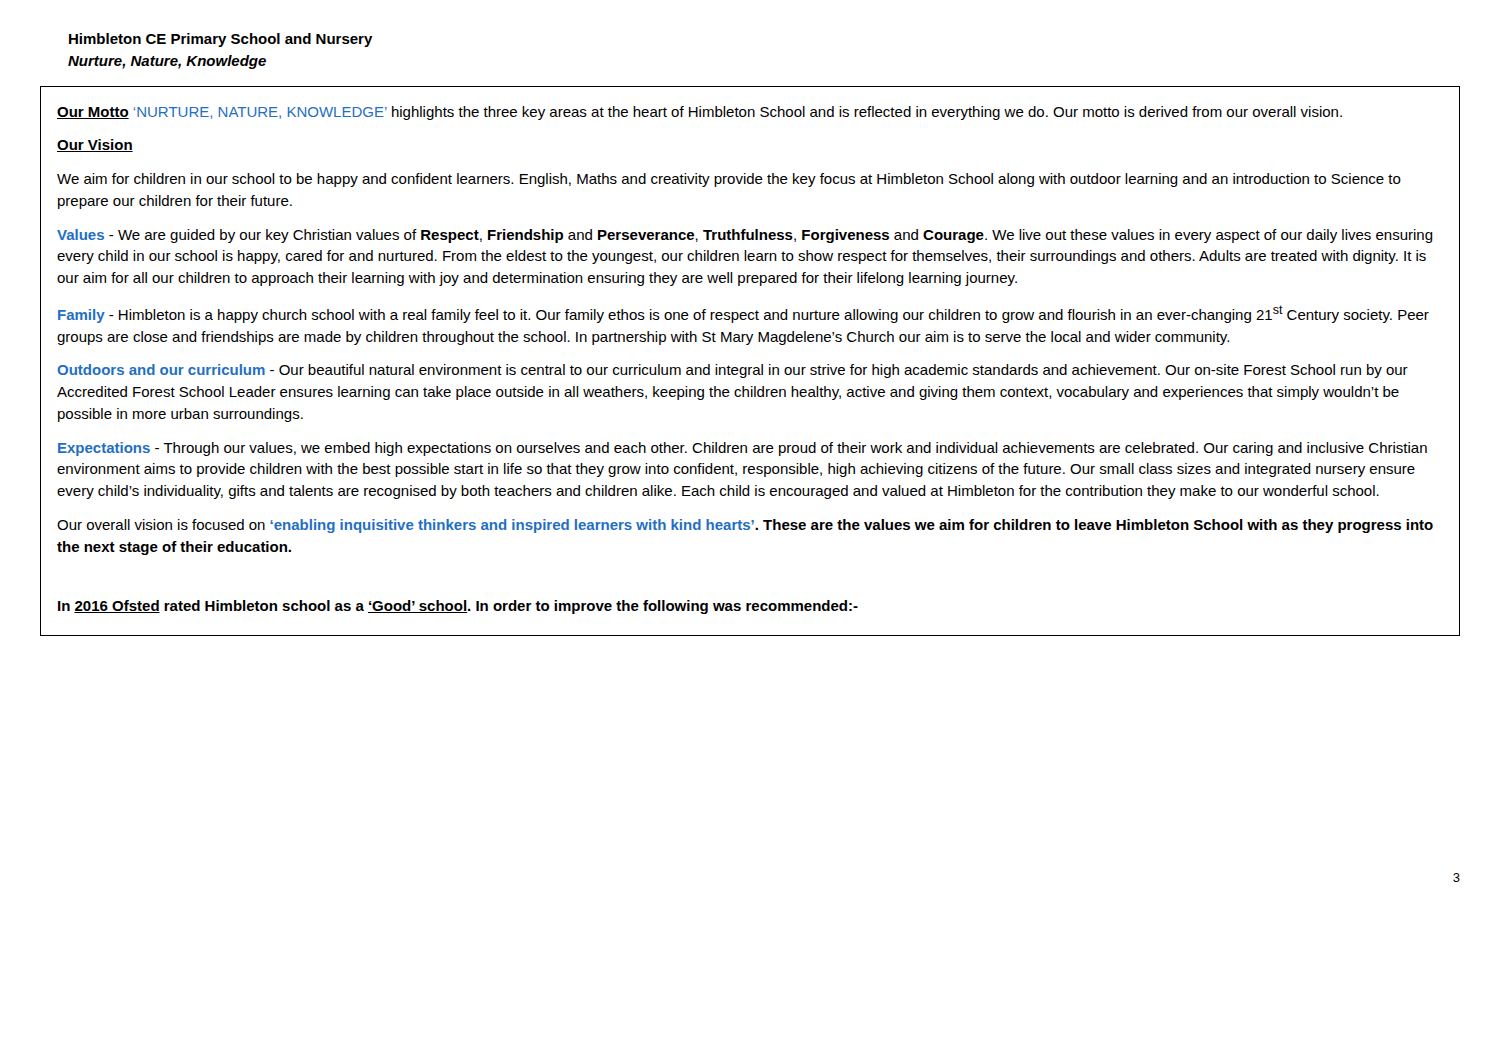Himbleton CE Primary School and Nursery
Nurture, Nature, Knowledge
Our Motto ‘NURTURE, NATURE, KNOWLEDGE’ highlights the three key areas at the heart of Himbleton School and is reflected in everything we do. Our motto is derived from our overall vision.
Our Vision
We aim for children in our school to be happy and confident learners. English, Maths and creativity provide the key focus at Himbleton School along with outdoor learning and an introduction to Science to prepare our children for their future.
Values - We are guided by our key Christian values of Respect, Friendship and Perseverance, Truthfulness, Forgiveness and Courage. We live out these values in every aspect of our daily lives ensuring every child in our school is happy, cared for and nurtured. From the eldest to the youngest, our children learn to show respect for themselves, their surroundings and others. Adults are treated with dignity. It is our aim for all our children to approach their learning with joy and determination ensuring they are well prepared for their lifelong learning journey.
Family - Himbleton is a happy church school with a real family feel to it. Our family ethos is one of respect and nurture allowing our children to grow and flourish in an ever-changing 21st Century society. Peer groups are close and friendships are made by children throughout the school. In partnership with St Mary Magdelene’s Church our aim is to serve the local and wider community.
Outdoors and our curriculum - Our beautiful natural environment is central to our curriculum and integral in our strive for high academic standards and achievement. Our on-site Forest School run by our Accredited Forest School Leader ensures learning can take place outside in all weathers, keeping the children healthy, active and giving them context, vocabulary and experiences that simply wouldn’t be possible in more urban surroundings.
Expectations - Through our values, we embed high expectations on ourselves and each other. Children are proud of their work and individual achievements are celebrated. Our caring and inclusive Christian environment aims to provide children with the best possible start in life so that they grow into confident, responsible, high achieving citizens of the future. Our small class sizes and integrated nursery ensure every child’s individuality, gifts and talents are recognised by both teachers and children alike. Each child is encouraged and valued at Himbleton for the contribution they make to our wonderful school.
Our overall vision is focused on ‘enabling inquisitive thinkers and inspired learners with kind hearts’. These are the values we aim for children to leave Himbleton School with as they progress into the next stage of their education.
In 2016 Ofsted rated Himbleton school as a ‘Good’ school. In order to improve the following was recommended:-
3